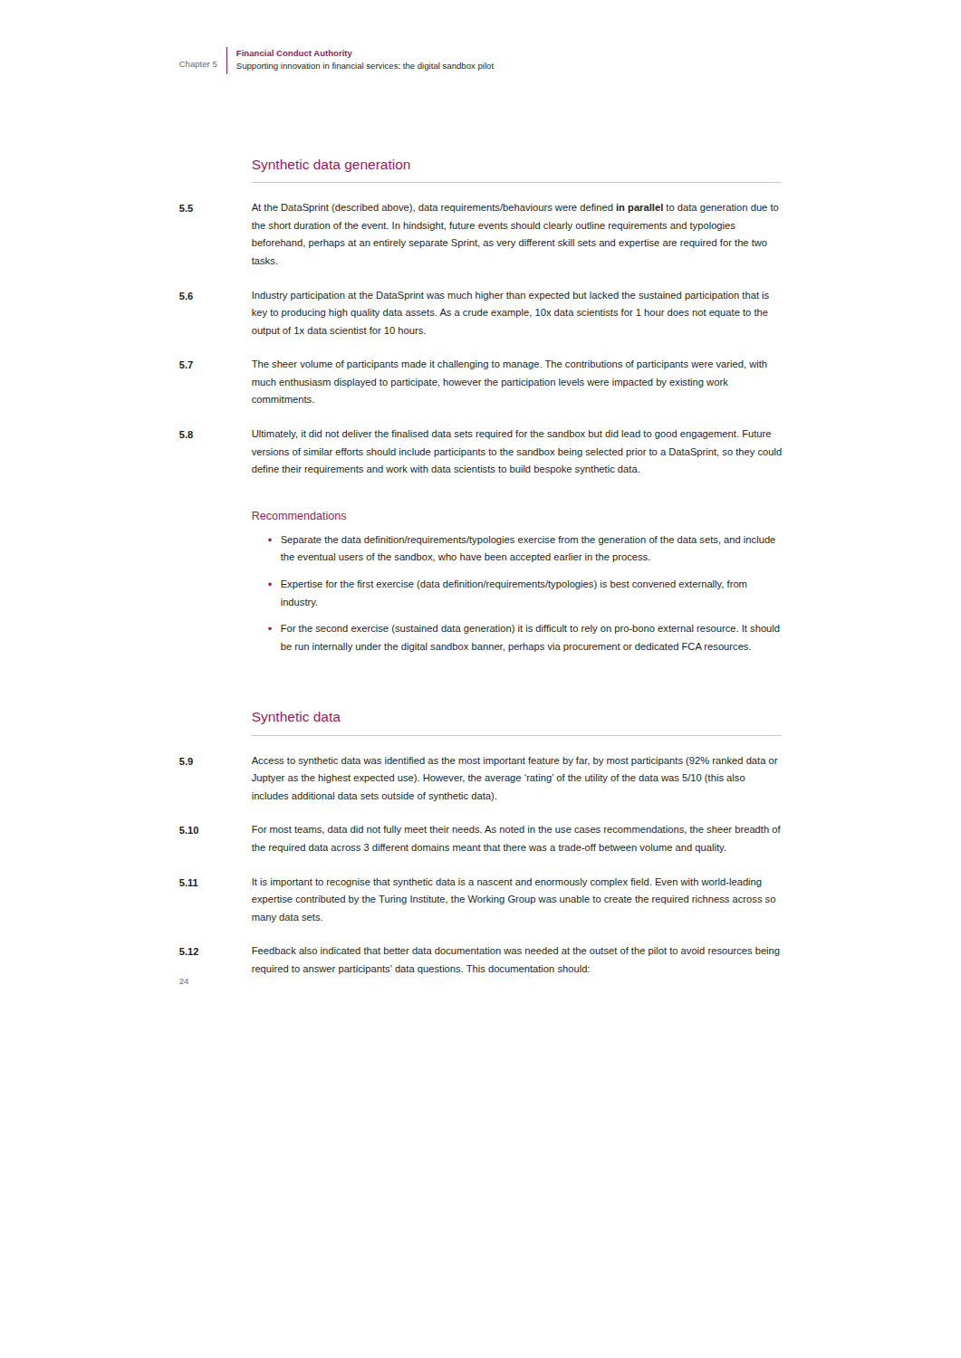Chapter 5
Financial Conduct Authority Supporting innovation in financial services: the digital sandbox pilot
Synthetic data generation
5.5
At the DataSprint (described above), data requirements/behaviours were defined in parallel to data generation due to the short duration of the event. In hindsight, future events should clearly outline requirements and typologies beforehand, perhaps at an entirely separate Sprint, as very different skill sets and expertise are required for the two tasks.
5.6
Industry participation at the DataSprint was much higher than expected but lacked the sustained participation that is key to producing high quality data assets. As a crude example, 10x data scientists for 1 hour does not equate to the output of 1x data scientist for 10 hours.
5.7
The sheer volume of participants made it challenging to manage. The contributions of participants were varied, with much enthusiasm displayed to participate, however the participation levels were impacted by existing work commitments.
5.8
Ultimately, it did not deliver the finalised data sets required for the sandbox but did lead to good engagement. Future versions of similar efforts should include participants to the sandbox being selected prior to a DataSprint, so they could define their requirements and work with data scientists to build bespoke synthetic data.
Recommendations
Separate the data definition/requirements/typologies exercise from the generation of the data sets, and include the eventual users of the sandbox, who have been accepted earlier in the process.
Expertise for the first exercise (data definition/requirements/typologies) is best convened externally, from industry.
For the second exercise (sustained data generation) it is difficult to rely on pro-bono external resource. It should be run internally under the digital sandbox banner, perhaps via procurement or dedicated FCA resources.
Synthetic data
5.9
Access to synthetic data was identified as the most important feature by far, by most participants (92% ranked data or Juptyer as the highest expected use). However, the average ‘rating’ of the utility of the data was 5/10 (this also includes additional data sets outside of synthetic data).
5.10
For most teams, data did not fully meet their needs. As noted in the use cases recommendations, the sheer breadth of the required data across 3 different domains meant that there was a trade-off between volume and quality.
5.11
It is important to recognise that synthetic data is a nascent and enormously complex field. Even with world-leading expertise contributed by the Turing Institute, the Working Group was unable to create the required richness across so many data sets.
5.12
Feedback also indicated that better data documentation was needed at the outset of the pilot to avoid resources being required to answer participants' data questions. This documentation should:
24